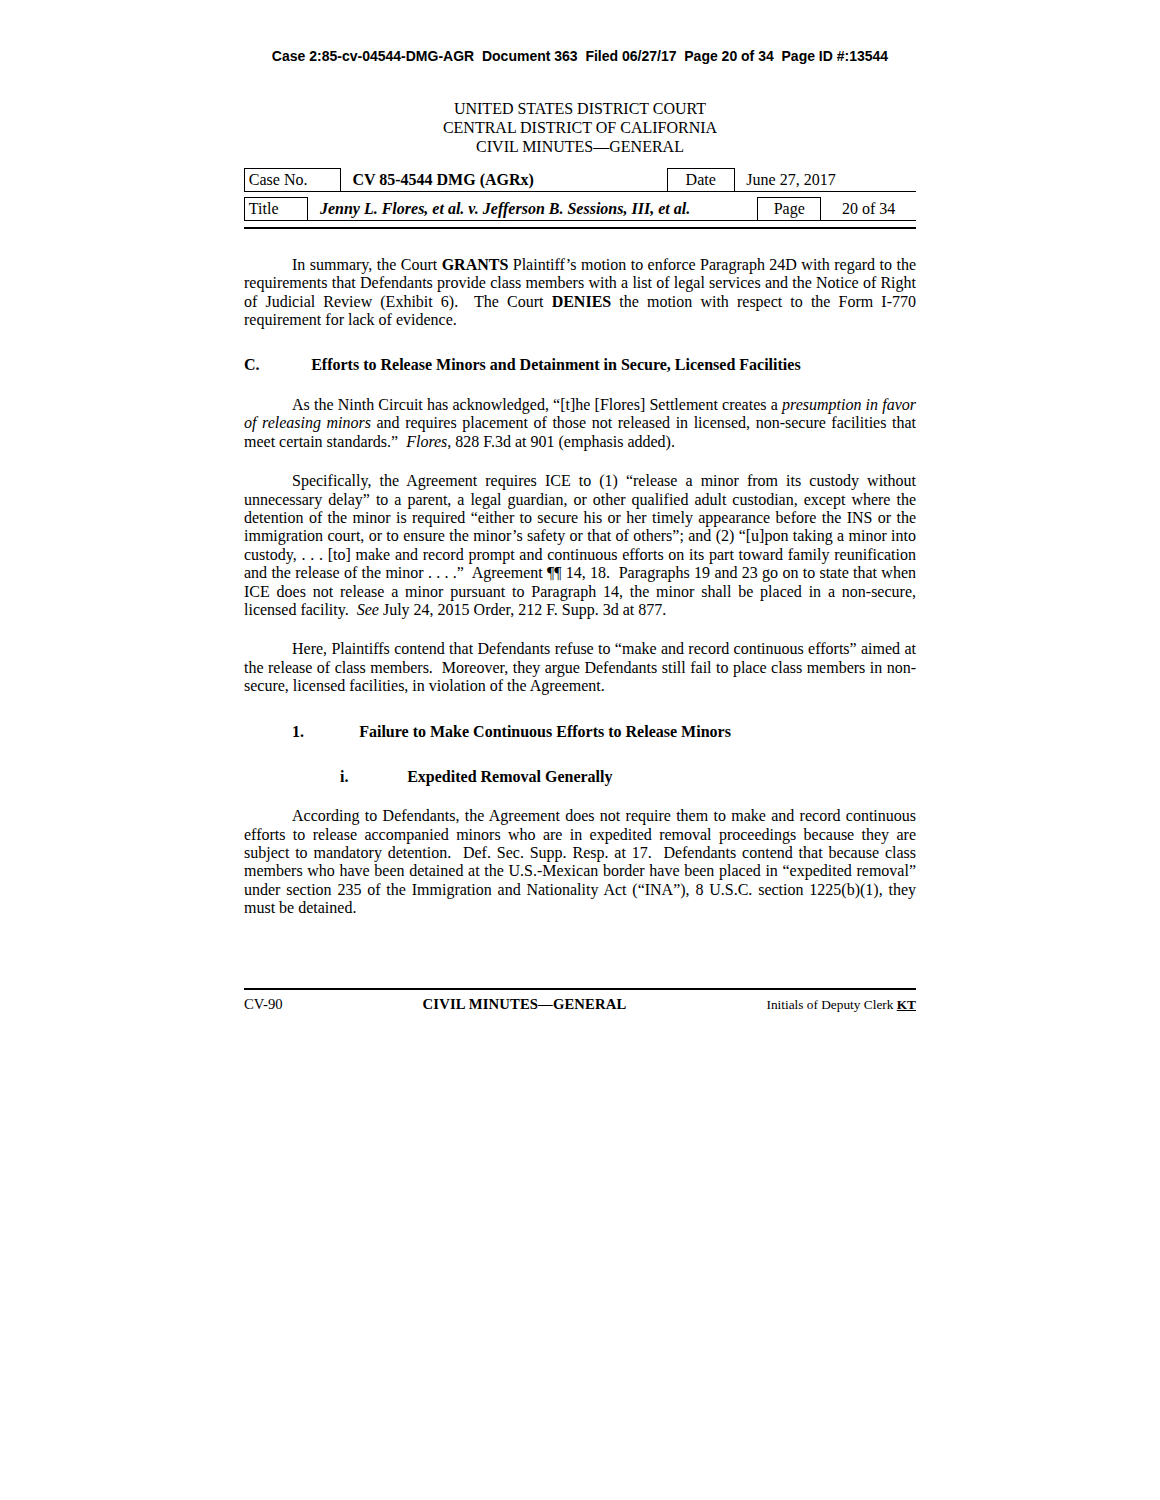Case 2:85-cv-04544-DMG-AGR Document 363 Filed 06/27/17 Page 20 of 34 Page ID #:13544
UNITED STATES DISTRICT COURT
CENTRAL DISTRICT OF CALIFORNIA
CIVIL MINUTES—GENERAL
| Case No. | CV 85-4544 DMG (AGRx) | Date | June 27, 2017 |
| Title | Jenny L. Flores, et al. v. Jefferson B. Sessions, III, et al. | Page | 20 of 34 |
In summary, the Court GRANTS Plaintiff’s motion to enforce Paragraph 24D with regard to the requirements that Defendants provide class members with a list of legal services and the Notice of Right of Judicial Review (Exhibit 6). The Court DENIES the motion with respect to the Form I-770 requirement for lack of evidence.
C. Efforts to Release Minors and Detainment in Secure, Licensed Facilities
As the Ninth Circuit has acknowledged, “[t]he [Flores] Settlement creates a presumption in favor of releasing minors and requires placement of those not released in licensed, non-secure facilities that meet certain standards.” Flores, 828 F.3d at 901 (emphasis added).
Specifically, the Agreement requires ICE to (1) “release a minor from its custody without unnecessary delay” to a parent, a legal guardian, or other qualified adult custodian, except where the detention of the minor is required “either to secure his or her timely appearance before the INS or the immigration court, or to ensure the minor’s safety or that of others”; and (2) “[u]pon taking a minor into custody, . . . [to] make and record prompt and continuous efforts on its part toward family reunification and the release of the minor . . . .” Agreement ¶¶ 14, 18. Paragraphs 19 and 23 go on to state that when ICE does not release a minor pursuant to Paragraph 14, the minor shall be placed in a non-secure, licensed facility. See July 24, 2015 Order, 212 F. Supp. 3d at 877.
Here, Plaintiffs contend that Defendants refuse to “make and record continuous efforts” aimed at the release of class members. Moreover, they argue Defendants still fail to place class members in non-secure, licensed facilities, in violation of the Agreement.
1. Failure to Make Continuous Efforts to Release Minors
i. Expedited Removal Generally
According to Defendants, the Agreement does not require them to make and record continuous efforts to release accompanied minors who are in expedited removal proceedings because they are subject to mandatory detention. Def. Sec. Supp. Resp. at 17. Defendants contend that because class members who have been detained at the U.S.-Mexican border have been placed in “expedited removal” under section 235 of the Immigration and Nationality Act (“INA”), 8 U.S.C. section 1225(b)(1), they must be detained.
CV-90
CIVIL MINUTES—GENERAL
Initials of Deputy Clerk KT